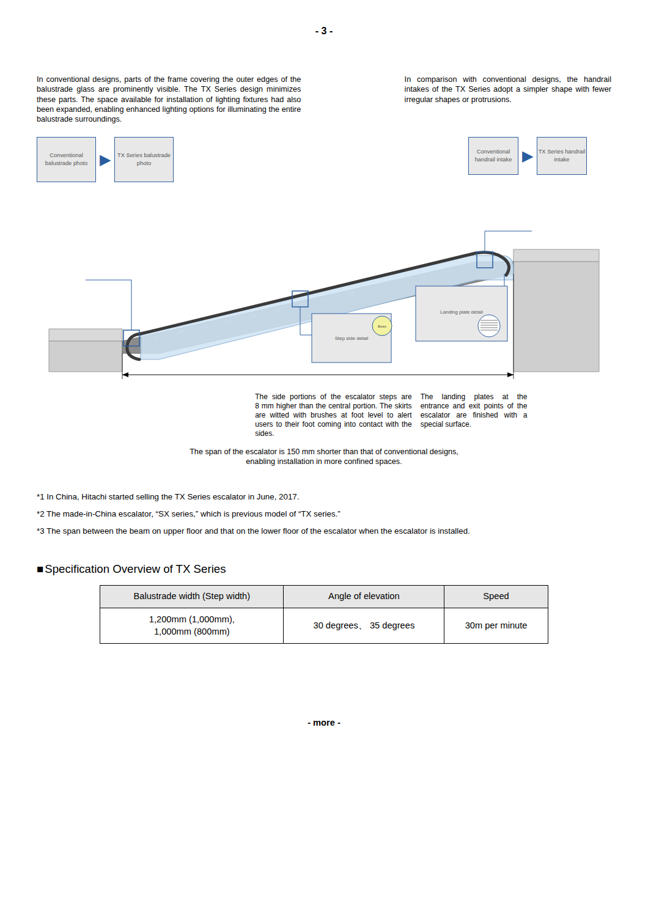- 3 -
In conventional designs, parts of the frame covering the outer edges of the balustrade glass are prominently visible. The TX Series design minimizes these parts. The space available for installation of lighting fixtures had also been expanded, enabling enhanced lighting options for illuminating the entire balustrade surroundings.
In comparison with conventional designs, the handrail intakes of the TX Series adopt a simpler shape with fewer irregular shapes or protrusions.
Conventional balustrade photo
▶
TX Series balustrade photo
Conventional handrail intake
▶
TX Series handrail intake
Step side detail 8mm Landing plate detail
The side portions of the escalator steps are 8 mm higher than the central portion. The skirts are witted with brushes at foot level to alert users to their foot coming into contact with the sides.
The landing plates at the entrance and exit points of the escalator are finished with a special surface.
The span of the escalator is 150 mm shorter than that of conventional designs,
enabling installation in more confined spaces.
*1 In China, Hitachi started selling the TX Series escalator in June, 2017.
*2 The made-in-China escalator, “SX series,” which is previous model of “TX series.”
*3 The span between the beam on upper floor and that on the lower floor of the escalator when the escalator is installed.
Specification Overview of TX Series
| Balustrade width (Step width) | Angle of elevation | Speed |
| --- | --- | --- |
| 1,200mm (1,000mm), 1,000mm (800mm) | 30 degrees、 35 degrees | 30m per minute |
- more -